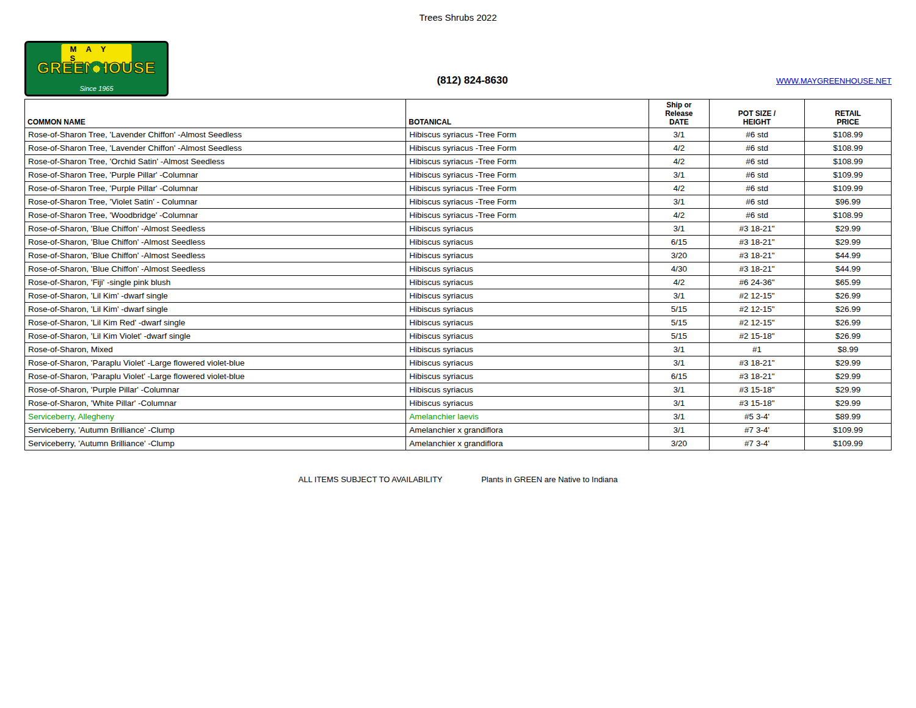Trees Shrubs 2022
M A Y S
GREENHOUSE
Since 1965
(812) 824-8630
WWW.MAYGREENHOUSE.NET
| COMMON NAME | BOTANICAL | Ship or Release DATE | POT SIZE / HEIGHT | RETAIL PRICE |
| --- | --- | --- | --- | --- |
| Rose-of-Sharon Tree, 'Lavender Chiffon' -Almost Seedless | Hibiscus syriacus -Tree Form | 3/1 | #6 std | $108.99 |
| Rose-of-Sharon Tree, 'Lavender Chiffon' -Almost Seedless | Hibiscus syriacus -Tree Form | 4/2 | #6 std | $108.99 |
| Rose-of-Sharon Tree, 'Orchid Satin' -Almost Seedless | Hibiscus syriacus -Tree Form | 4/2 | #6 std | $108.99 |
| Rose-of-Sharon Tree, 'Purple Pillar' -Columnar | Hibiscus syriacus -Tree Form | 3/1 | #6 std | $109.99 |
| Rose-of-Sharon Tree, 'Purple Pillar' -Columnar | Hibiscus syriacus -Tree Form | 4/2 | #6 std | $109.99 |
| Rose-of-Sharon Tree, 'Violet Satin' - Columnar | Hibiscus syriacus -Tree Form | 3/1 | #6 std | $96.99 |
| Rose-of-Sharon Tree, 'Woodbridge' -Columnar | Hibiscus syriacus -Tree Form | 4/2 | #6 std | $108.99 |
| Rose-of-Sharon, 'Blue Chiffon' -Almost Seedless | Hibiscus syriacus | 3/1 | #3 18-21" | $29.99 |
| Rose-of-Sharon, 'Blue Chiffon' -Almost Seedless | Hibiscus syriacus | 6/15 | #3 18-21" | $29.99 |
| Rose-of-Sharon, 'Blue Chiffon' -Almost Seedless | Hibiscus syriacus | 3/20 | #3 18-21" | $44.99 |
| Rose-of-Sharon, 'Blue Chiffon' -Almost Seedless | Hibiscus syriacus | 4/30 | #3 18-21" | $44.99 |
| Rose-of-Sharon, 'Fiji' -single pink blush | Hibiscus syriacus | 4/2 | #6 24-36" | $65.99 |
| Rose-of-Sharon, 'Lil Kim' -dwarf single | Hibiscus syriacus | 3/1 | #2 12-15" | $26.99 |
| Rose-of-Sharon, 'Lil Kim' -dwarf single | Hibiscus syriacus | 5/15 | #2 12-15" | $26.99 |
| Rose-of-Sharon, 'Lil Kim Red' -dwarf single | Hibiscus syriacus | 5/15 | #2 12-15" | $26.99 |
| Rose-of-Sharon, 'Lil Kim Violet' -dwarf single | Hibiscus syriacus | 5/15 | #2 15-18" | $26.99 |
| Rose-of-Sharon, Mixed | Hibiscus syriacus | 3/1 | #1 | $8.99 |
| Rose-of-Sharon, 'Paraplu Violet' -Large flowered violet-blue | Hibiscus syriacus | 3/1 | #3 18-21" | $29.99 |
| Rose-of-Sharon, 'Paraplu Violet' -Large flowered violet-blue | Hibiscus syriacus | 6/15 | #3 18-21" | $29.99 |
| Rose-of-Sharon, 'Purple Pillar' -Columnar | Hibiscus syriacus | 3/1 | #3 15-18" | $29.99 |
| Rose-of-Sharon, 'White Pillar' -Columnar | Hibiscus syriacus | 3/1 | #3 15-18" | $29.99 |
| Serviceberry, Allegheny | Amelanchier laevis | 3/1 | #5 3-4' | $89.99 |
| Serviceberry, 'Autumn Brilliance' -Clump | Amelanchier x grandiflora | 3/1 | #7 3-4' | $109.99 |
| Serviceberry, 'Autumn Brilliance' -Clump | Amelanchier x grandiflora | 3/20 | #7 3-4' | $109.99 |
ALL ITEMS SUBJECT TO AVAILABILITY Plants in GREEN are Native to Indiana